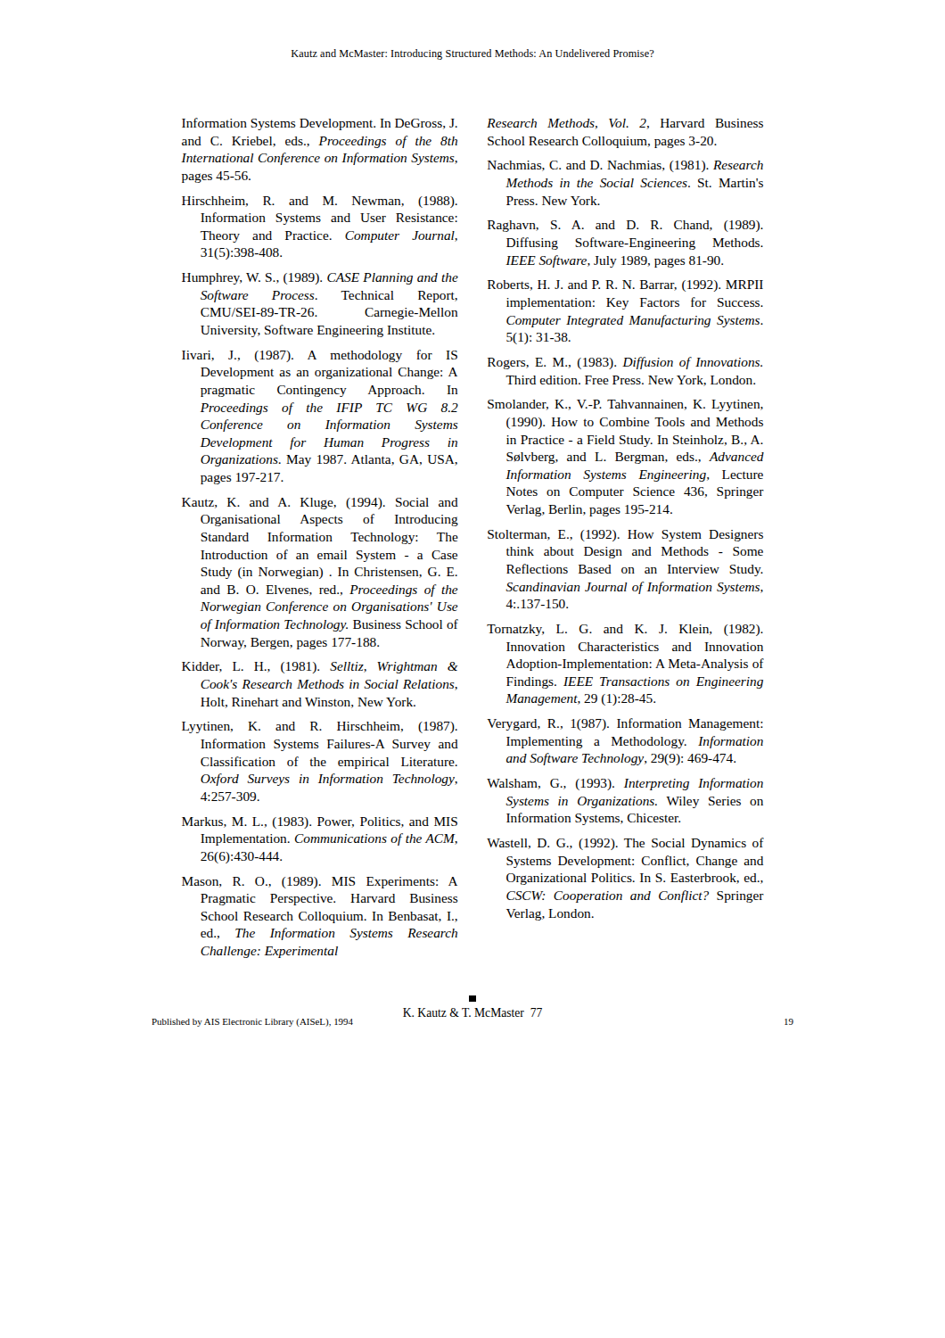Kautz and McMaster: Introducing Structured Methods: An Undelivered Promise?
Information Systems Development. In DeGross, J. and C. Kriebel, eds., Proceedings of the 8th International Conference on Information Systems, pages 45-56.
Hirschheim, R. and M. Newman, (1988). Information Systems and User Resistance: Theory and Practice. Computer Journal, 31(5):398-408.
Humphrey, W. S., (1989). CASE Planning and the Software Process. Technical Report, CMU/SEI-89-TR-26. Carnegie-Mellon University, Software Engineering Institute.
Iivari, J., (1987). A methodology for IS Development as an organizational Change: A pragmatic Contingency Approach. In Proceedings of the IFIP TC WG 8.2 Conference on Information Systems Development for Human Progress in Organizations. May 1987. Atlanta, GA, USA, pages 197-217.
Kautz, K. and A. Kluge, (1994). Social and Organisational Aspects of Introducing Standard Information Technology: The Introduction of an email System - a Case Study (in Norwegian) . In Christensen, G. E. and B. O. Elvenes, red., Proceedings of the Norwegian Conference on Organisations' Use of Information Technology. Business School of Norway, Bergen, pages 177-188.
Kidder, L. H., (1981). Selltiz, Wrightman & Cook's Research Methods in Social Relations, Holt, Rinehart and Winston, New York.
Lyytinen, K. and R. Hirschheim, (1987). Information Systems Failures-A Survey and Classification of the empirical Literature. Oxford Surveys in Information Technology, 4:257-309.
Markus, M. L., (1983). Power, Politics, and MIS Implementation. Communications of the ACM, 26(6):430-444.
Mason, R. O., (1989). MIS Experiments: A Pragmatic Perspective. Harvard Business School Research Colloquium. In Benbasat, I., ed., The Information Systems Research Challenge: Experimental
Research Methods, Vol. 2, Harvard Business School Research Colloquium, pages 3-20.
Nachmias, C. and D. Nachmias, (1981). Research Methods in the Social Sciences. St. Martin's Press. New York.
Raghavn, S. A. and D. R. Chand, (1989). Diffusing Software-Engineering Methods. IEEE Software, July 1989, pages 81-90.
Roberts, H. J. and P. R. N. Barrar, (1992). MRPII implementation: Key Factors for Success. Computer Integrated Manufacturing Systems. 5(1): 31-38.
Rogers, E. M., (1983). Diffusion of Innovations. Third edition. Free Press. New York, London.
Smolander, K., V.-P. Tahvannainen, K. Lyytinen, (1990). How to Combine Tools and Methods in Practice - a Field Study. In Steinholz, B., A. Sølvberg, and L. Bergman, eds., Advanced Information Systems Engineering, Lecture Notes on Computer Science 436, Springer Verlag, Berlin, pages 195-214.
Stolterman, E., (1992). How System Designers think about Design and Methods - Some Reflections Based on an Interview Study. Scandinavian Journal of Information Systems, 4:.137-150.
Tornatzky, L. G. and K. J. Klein, (1982). Innovation Characteristics and Innovation Adoption-Implementation: A Meta-Analysis of Findings. IEEE Transactions on Engineering Management, 29 (1):28-45.
Verygard, R., 1(987). Information Management: Implementing a Methodology. Information and Software Technology, 29(9): 469-474.
Walsham, G., (1993). Interpreting Information Systems in Organizations. Wiley Series on Information Systems, Chicester.
Wastell, D. G., (1992). The Social Dynamics of Systems Development: Conflict, Change and Organizational Politics. In S. Easterbrook, ed., CSCW: Cooperation and Conflict? Springer Verlag, London.
K. Kautz & T. McMaster 77
Published by AIS Electronic Library (AISeL), 1994 19